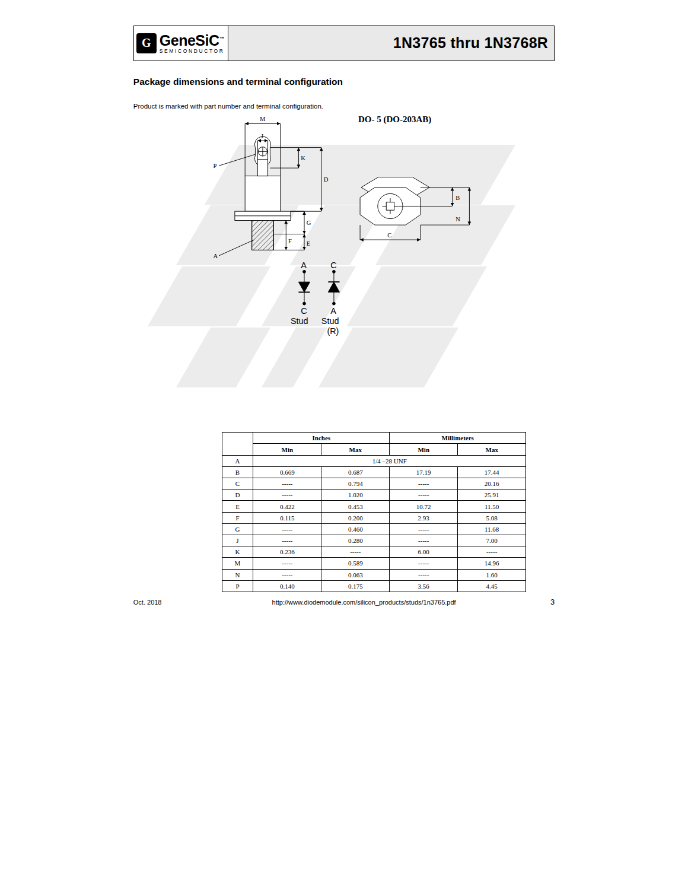G
GeneSiC™
SEMICONDUCTOR
1N3765 thru 1N3768R
Package dimensions and terminal configuration
Product is marked with part number and terminal configuration.
DO- 5 (DO-203AB)
M J K D G F E P A B N C A C C A Stud Stud (R)
| | Inches | Millimeters |
| --- | --- | --- |
| Min | Max | Min | Max |
| A | 1/4 –28 UNF |
| B | 0.669 | 0.687 | 17.19 | 17.44 |
| C | ----- | 0.794 | ----- | 20.16 |
| D | ----- | 1.020 | ----- | 25.91 |
| E | 0.422 | 0.453 | 10.72 | 11.50 |
| F | 0.115 | 0.200 | 2.93 | 5.08 |
| G | ----- | 0.460 | ----- | 11.68 |
| J | ----- | 0.280 | ----- | 7.00 |
| K | 0.236 | ----- | 6.00 | ----- |
| M | ----- | 0.589 | ----- | 14.96 |
| N | ----- | 0.063 | ----- | 1.60 |
| P | 0.140 | 0.175 | 3.56 | 4.45 |
Oct. 2018
http://www.diodemodule.com/silicon_products/studs/1n3765.pdf
3